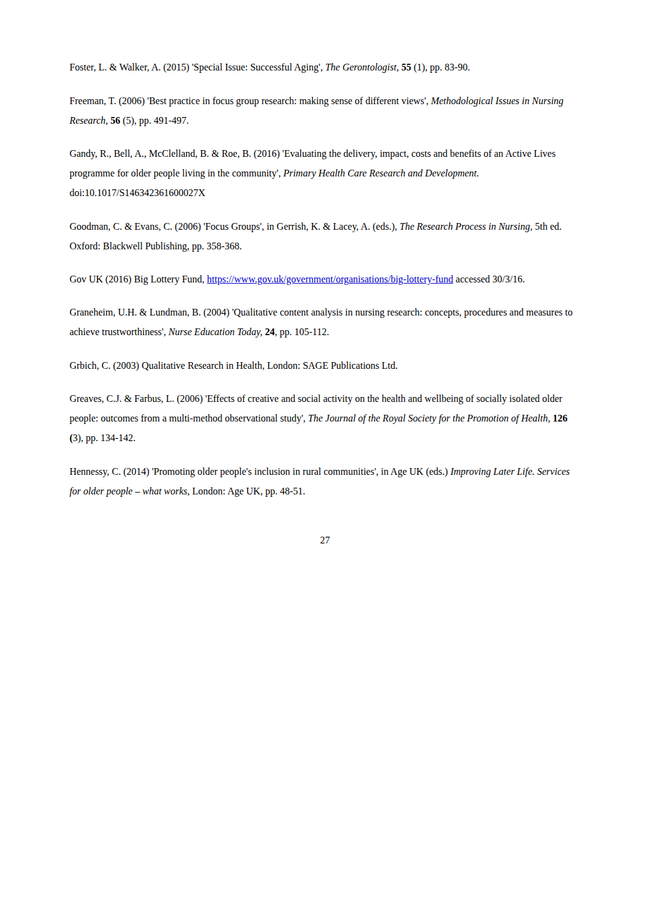Foster, L. & Walker, A. (2015) 'Special Issue: Successful Aging', The Gerontologist, 55 (1), pp. 83-90.
Freeman, T. (2006) 'Best practice in focus group research: making sense of different views', Methodological Issues in Nursing Research, 56 (5), pp. 491-497.
Gandy, R., Bell, A., McClelland, B. & Roe, B. (2016) 'Evaluating the delivery, impact, costs and benefits of an Active Lives programme for older people living in the community', Primary Health Care Research and Development. doi:10.1017/S146342361600027X
Goodman, C. & Evans, C. (2006) 'Focus Groups', in Gerrish, K. & Lacey, A. (eds.), The Research Process in Nursing, 5th ed. Oxford: Blackwell Publishing, pp. 358-368.
Gov UK (2016) Big Lottery Fund, https://www.gov.uk/government/organisations/big-lottery-fund accessed 30/3/16.
Graneheim, U.H. & Lundman, B. (2004) 'Qualitative content analysis in nursing research: concepts, procedures and measures to achieve trustworthiness', Nurse Education Today, 24, pp. 105-112.
Grbich, C. (2003) Qualitative Research in Health, London: SAGE Publications Ltd.
Greaves, C.J. & Farbus, L. (2006) 'Effects of creative and social activity on the health and wellbeing of socially isolated older people: outcomes from a multi-method observational study', The Journal of the Royal Society for the Promotion of Health, 126 (3), pp. 134-142.
Hennessy, C. (2014) 'Promoting older people's inclusion in rural communities', in Age UK (eds.) Improving Later Life. Services for older people – what works, London: Age UK, pp. 48-51.
27